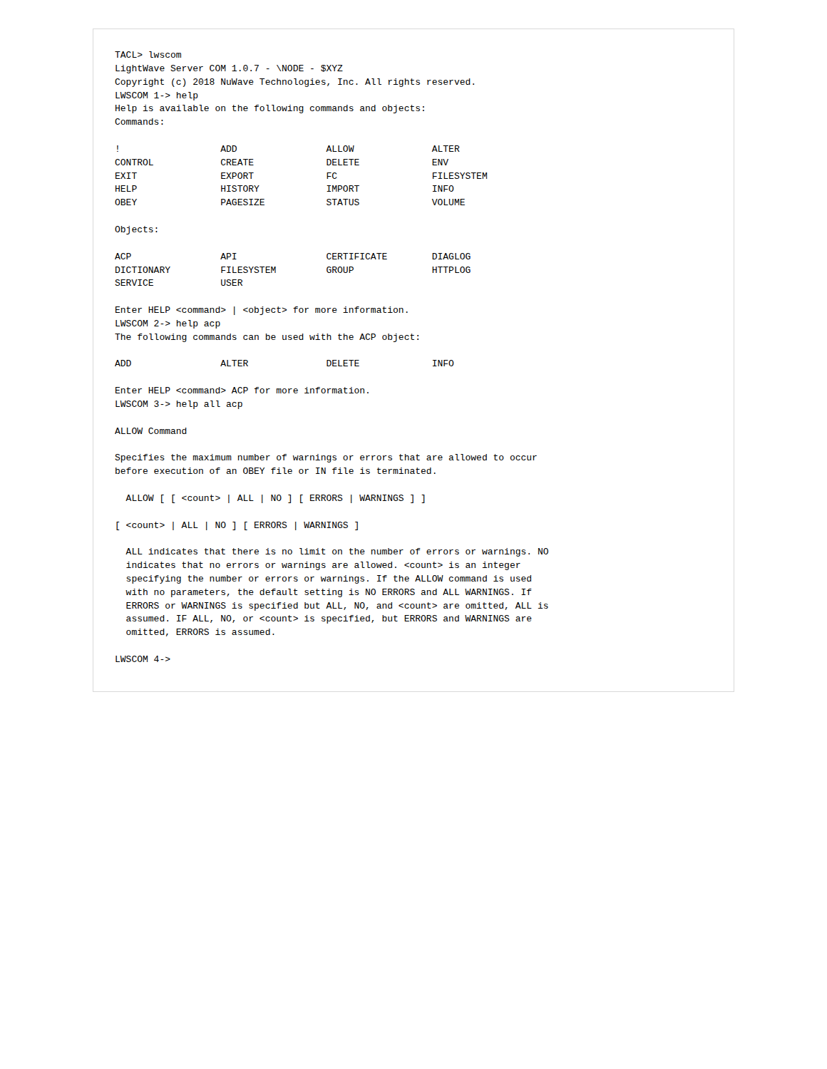TACL> lwscom
LightWave Server COM 1.0.7 - \NODE - $XYZ
Copyright (c) 2018 NuWave Technologies, Inc. All rights reserved.
LWSCOM 1-> help
Help is available on the following commands and objects:
Commands:

!                  ADD                ALLOW              ALTER
CONTROL            CREATE             DELETE             ENV
EXIT               EXPORT             FC                 FILESYSTEM
HELP               HISTORY            IMPORT             INFO
OBEY               PAGESIZE           STATUS             VOLUME

Objects:

ACP                API                CERTIFICATE        DIAGLOG
DICTIONARY         FILESYSTEM         GROUP              HTTPLOG
SERVICE            USER

Enter HELP <command> | <object> for more information.
LWSCOM 2-> help acp
The following commands can be used with the ACP object:

ADD                ALTER              DELETE             INFO

Enter HELP <command> ACP for more information.
LWSCOM 3-> help all acp

ALLOW Command

Specifies the maximum number of warnings or errors that are allowed to occur
before execution of an OBEY file or IN file is terminated.

  ALLOW [ [ <count> | ALL | NO ] [ ERRORS | WARNINGS ] ]

[ <count> | ALL | NO ] [ ERRORS | WARNINGS ]

  ALL indicates that there is no limit on the number of errors or warnings. NO
  indicates that no errors or warnings are allowed. <count> is an integer
  specifying the number or errors or warnings. If the ALLOW command is used
  with no parameters, the default setting is NO ERRORS and ALL WARNINGS. If
  ERRORS or WARNINGS is specified but ALL, NO, and <count> are omitted, ALL is
  assumed. IF ALL, NO, or <count> is specified, but ERRORS and WARNINGS are
  omitted, ERRORS is assumed.

LWSCOM 4->